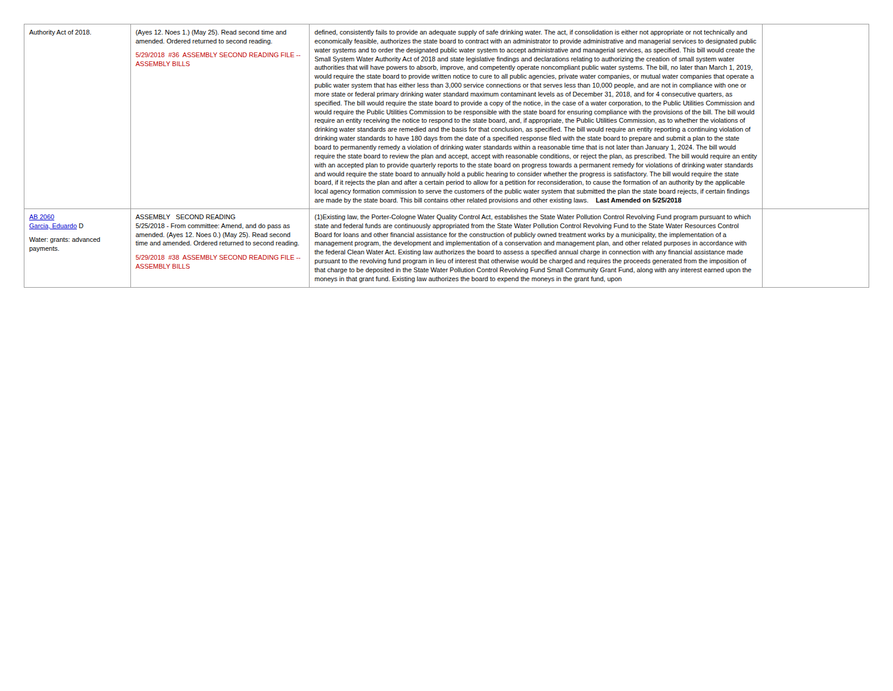| Authority Act of 2018. | (Ayes 12. Noes 1.) (May 25). Read second time and amended. Ordered returned to second reading. 5/29/2018 #36 ASSEMBLY SECOND READING FILE -- ASSEMBLY BILLS | defined, consistently fails to provide an adequate supply of safe drinking water. The act, if consolidation is either not appropriate or not technically and economically feasible, authorizes the state board to contract with an administrator to provide administrative and managerial services to designated public water systems and to order the designated public water system to accept administrative and managerial services, as specified. This bill would create the Small System Water Authority Act of 2018 and state legislative findings and declarations relating to authorizing the creation of small system water authorities that will have powers to absorb, improve, and competently operate noncompliant public water systems. The bill, no later than March 1, 2019, would require the state board to provide written notice to cure to all public agencies, private water companies, or mutual water companies that operate a public water system that has either less than 3,000 service connections or that serves less than 10,000 people, and are not in compliance with one or more state or federal primary drinking water standard maximum contaminant levels as of December 31, 2018, and for 4 consecutive quarters, as specified. The bill would require the state board to provide a copy of the notice, in the case of a water corporation, to the Public Utilities Commission and would require the Public Utilities Commission to be responsible with the state board for ensuring compliance with the provisions of the bill. The bill would require an entity receiving the notice to respond to the state board, and, if appropriate, the Public Utilities Commission, as to whether the violations of drinking water standards are remedied and the basis for that conclusion, as specified. The bill would require an entity reporting a continuing violation of drinking water standards to have 180 days from the date of a specified response filed with the state board to prepare and submit a plan to the state board to permanently remedy a violation of drinking water standards within a reasonable time that is not later than January 1, 2024. The bill would require the state board to review the plan and accept, accept with reasonable conditions, or reject the plan, as prescribed. The bill would require an entity with an accepted plan to provide quarterly reports to the state board on progress towards a permanent remedy for violations of drinking water standards and would require the state board to annually hold a public hearing to consider whether the progress is satisfactory. The bill would require the state board, if it rejects the plan and after a certain period to allow for a petition for reconsideration, to cause the formation of an authority by the applicable local agency formation commission to serve the customers of the public water system that submitted the plan the state board rejects, if certain findings are made by the state board. This bill contains other related provisions and other existing laws. Last Amended on 5/25/2018 | |
| AB 2060 Garcia, Eduardo D Water: grants: advanced payments. | ASSEMBLY SECOND READING 5/25/2018 - From committee: Amend, and do pass as amended. (Ayes 12. Noes 0.) (May 25). Read second time and amended. Ordered returned to second reading. 5/29/2018 #38 ASSEMBLY SECOND READING FILE -- ASSEMBLY BILLS | (1)Existing law, the Porter-Cologne Water Quality Control Act, establishes the State Water Pollution Control Revolving Fund program pursuant to which state and federal funds are continuously appropriated from the State Water Pollution Control Revolving Fund to the State Water Resources Control Board for loans and other financial assistance for the construction of publicly owned treatment works by a municipality, the implementation of a management program, the development and implementation of a conservation and management plan, and other related purposes in accordance with the federal Clean Water Act. Existing law authorizes the board to assess a specified annual charge in connection with any financial assistance made pursuant to the revolving fund program in lieu of interest that otherwise would be charged and requires the proceeds generated from the imposition of that charge to be deposited in the State Water Pollution Control Revolving Fund Small Community Grant Fund, along with any interest earned upon the moneys in that grant fund. Existing law authorizes the board to expend the moneys in the grant fund, upon | |